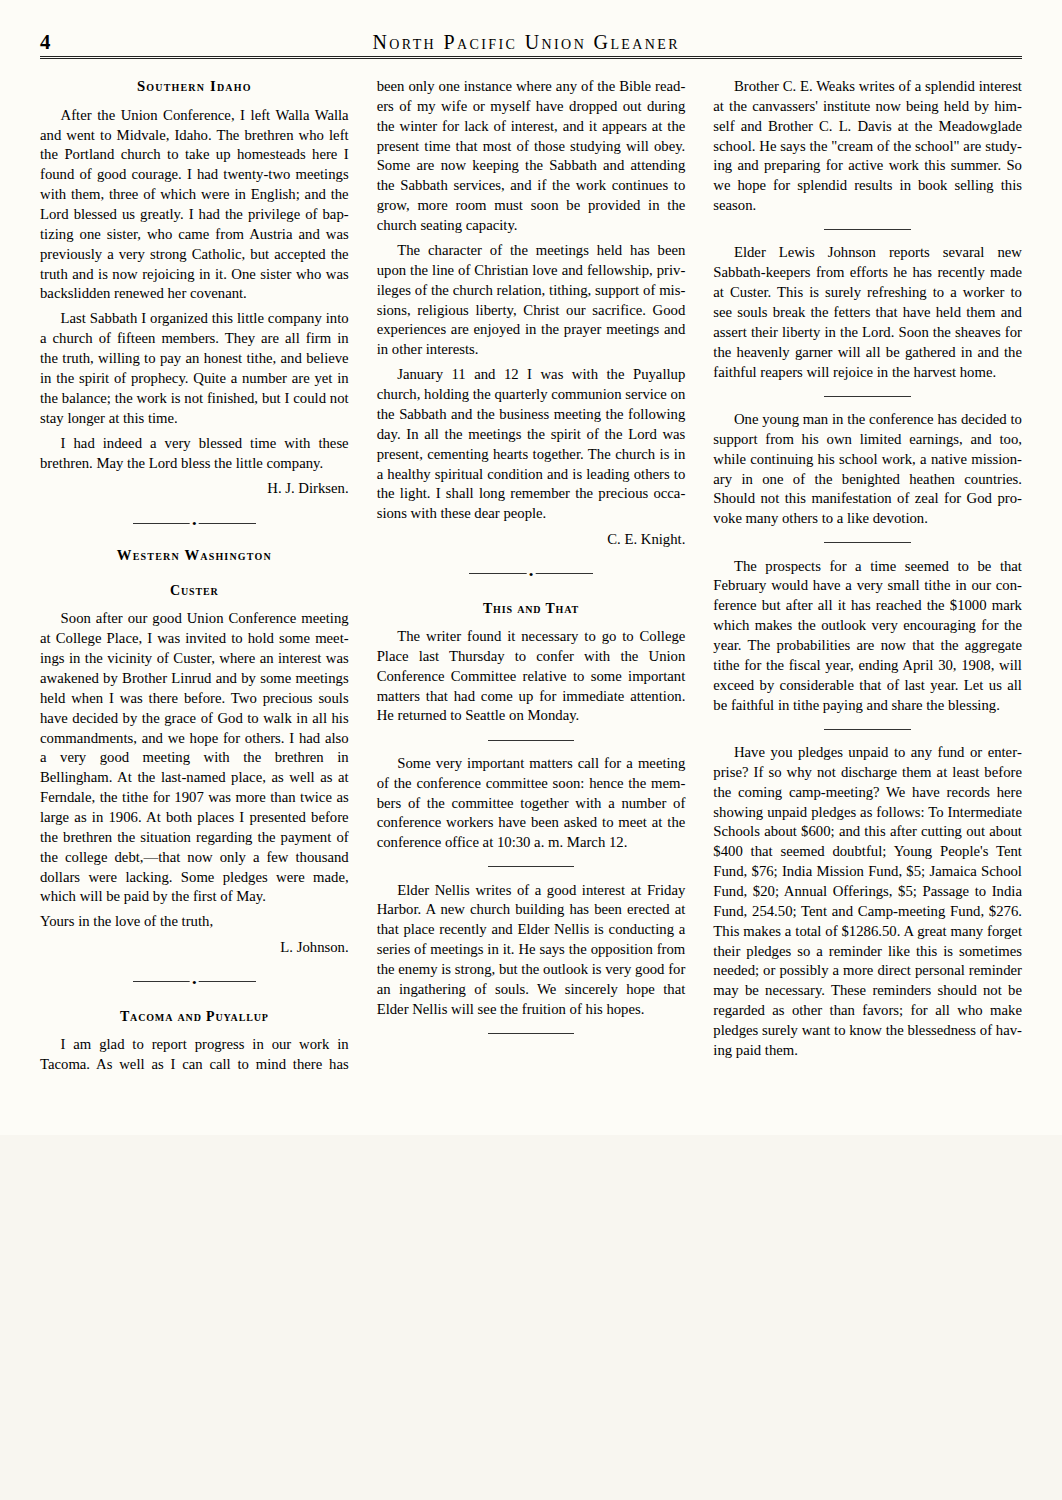4 North Pacific Union Gleaner
Southern Idaho
After the Union Conference, I left Walla Walla and went to Midvale, Idaho. The brethren who left the Portland church to take up homesteads here I found of good courage. I had twenty-two meetings with them, three of which were in English; and the Lord blessed us greatly. I had the privilege of baptizing one sister, who came from Austria and was previously a very strong Catholic, but accepted the truth and is now rejoicing in it. One sister who was backslidden renewed her covenant.
Last Sabbath I organized this little company into a church of fifteen members. They are all firm in the truth, willing to pay an honest tithe, and believe in the spirit of prophecy. Quite a number are yet in the balance; the work is not finished, but I could not stay longer at this time.
I had indeed a very blessed time with these brethren. May the Lord bless the little company.
H. J. Dirksen.
Western Washington
Custer
Soon after our good Union Conference meeting at College Place, I was invited to hold some meetings in the vicinity of Custer, where an interest was awakened by Brother Linrud and by some meetings held when I was there before. Two precious souls have decided by the grace of God to walk in all his commandments, and we hope for others. I had also a very good meeting with the brethren in Bellingham. At the last-named place, as well as at Ferndale, the tithe for 1907 was more than twice as large as in 1906. At both places I presented before the brethren the situation regarding the payment of the college debt,—that now only a few thousand dollars were lacking. Some pledges were made, which will be paid by the first of May.
Yours in the love of the truth,
L. Johnson.
Tacoma and Puyallup
I am glad to report progress in our work in Tacoma. As well as I can call to mind there has been only one instance where any of the Bible readers of my wife or myself have dropped out during the winter for lack of interest, and it appears at the present time that most of those studying will obey. Some are now keeping the Sabbath and attending the Sabbath services, and if the work continues to grow, more room must soon be provided in the church seating capacity.
The character of the meetings held has been upon the line of Christian love and fellowship, privileges of the church relation, tithing, support of missions, religious liberty, Christ our sacrifice. Good experiences are enjoyed in the prayer meetings and in other interests.
January 11 and 12 I was with the Puyallup church, holding the quarterly communion service on the Sabbath and the business meeting the following day. In all the meetings the spirit of the Lord was present, cementing hearts together. The church is in a healthy spiritual condition and is leading others to the light. I shall long remember the precious occasions with these dear people.
C. E. Knight.
This and That
The writer found it necessary to go to College Place last Thursday to confer with the Union Conference Committee relative to some important matters that had come up for immediate attention. He returned to Seattle on Monday.
Some very important matters call for a meeting of the conference committee soon: hence the members of the committee together with a number of conference workers have been asked to meet at the conference office at 10:30 a. m. March 12.
Elder Nellis writes of a good interest at Friday Harbor. A new church building has been erected at that place recently and Elder Nellis is conducting a series of meetings in it. He says the opposition from the enemy is strong, but the outlook is very good for an ingathering of souls. We sincerely hope that Elder Nellis will see the fruition of his hopes.
Brother C. E. Weaks writes of a splendid interest at the canvassers' institute now being held by himself and Brother C. L. Davis at the Meadowglade school. He says the "cream of the school" are studying and preparing for active work this summer. So we hope for splendid results in book selling this season.
Elder Lewis Johnson reports sevaral new Sabbath-keepers from efforts he has recently made at Custer. This is surely refreshing to a worker to see souls break the fetters that have held them and assert their liberty in the Lord. Soon the sheaves for the heavenly garner will all be gathered in and the faithful reapers will rejoice in the harvest home.
One young man in the conference has decided to support from his own limited earnings, and too, while continuing his school work, a native missionary in one of the benighted heathen countries. Should not this manifestation of zeal for God provoke many others to a like devotion.
The prospects for a time seemed to be that February would have a very small tithe in our conference but after all it has reached the $1000 mark which makes the outlook very encouraging for the year. The probabilities are now that the aggregate tithe for the fiscal year, ending April 30, 1908, will exceed by considerable that of last year. Let us all be faithful in tithe paying and share the blessing.
Have you pledges unpaid to any fund or enterprise? If so why not discharge them at least before the coming camp-meeting? We have records here showing unpaid pledges as follows: To Intermediate Schools about $600; and this after cutting out about $400 that seemed doubtful; Young People's Tent Fund, $76; India Mission Fund, $5; Jamaica School Fund, $20; Annual Offerings, $5; Passage to India Fund, 254.50; Tent and Camp-meeting Fund, $276. This makes a total of $1286.50. A great many forget their pledges so a reminder like this is sometimes needed; or possibly a more direct personal reminder may be necessary. These reminders should not be regarded as other than favors; for all who make pledges surely want to know the blessedness of having paid them.